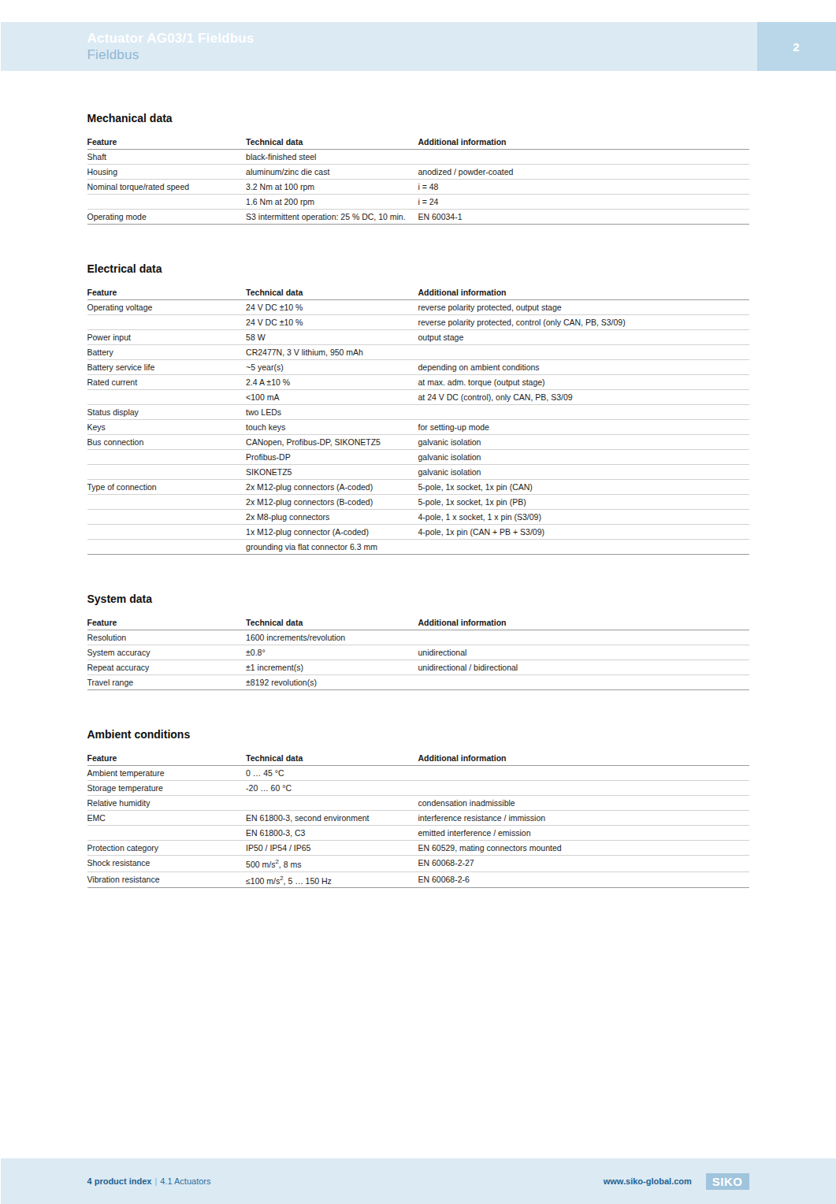Actuator AG03/1 Fieldbus
Fieldbus
2
Mechanical data
| Feature | Technical data | Additional information |
| --- | --- | --- |
| Shaft | black-finished steel | |
| Housing | aluminum/zinc die cast | anodized / powder-coated |
| Nominal torque/rated speed | 3.2 Nm at 100 rpm | i = 48 |
| | 1.6 Nm at 200 rpm | i = 24 |
| Operating mode | S3 intermittent operation: 25 % DC, 10 min. | EN 60034-1 |
Electrical data
| Feature | Technical data | Additional information |
| --- | --- | --- |
| Operating voltage | 24 V DC ±10 % | reverse polarity protected, output stage |
| | 24 V DC ±10 % | reverse polarity protected, control (only CAN, PB, S3/09) |
| Power input | 58 W | output stage |
| Battery | CR2477N, 3 V lithium, 950 mAh | |
| Battery service life | ~5 year(s) | depending on ambient conditions |
| Rated current | 2.4 A ±10 % | at max. adm. torque (output stage) |
| | <100 mA | at 24 V DC (control), only CAN, PB, S3/09 |
| Status display | two LEDs | |
| Keys | touch keys | for setting-up mode |
| Bus connection | CANopen, Profibus-DP, SIKONETZ5 | galvanic isolation |
| | Profibus-DP | galvanic isolation |
| | SIKONETZ5 | galvanic isolation |
| Type of connection | 2x M12-plug connectors (A-coded) | 5-pole, 1x socket, 1x pin (CAN) |
| | 2x M12-plug connectors (B-coded) | 5-pole, 1x socket, 1x pin (PB) |
| | 2x M8-plug connectors | 4-pole, 1 x socket, 1 x pin (S3/09) |
| | 1x M12-plug connector (A-coded) | 4-pole, 1x pin (CAN + PB + S3/09) |
| | grounding via flat connector 6.3 mm | |
System data
| Feature | Technical data | Additional information |
| --- | --- | --- |
| Resolution | 1600 increments/revolution | |
| System accuracy | ±0.8° | unidirectional |
| Repeat accuracy | ±1 increment(s) | unidirectional / bidirectional |
| Travel range | ±8192 revolution(s) | |
Ambient conditions
| Feature | Technical data | Additional information |
| --- | --- | --- |
| Ambient temperature | 0 … 45 °C | |
| Storage temperature | -20 … 60 °C | |
| Relative humidity | | condensation inadmissible |
| EMC | EN 61800-3, second environment | interference resistance / immission |
| | EN 61800-3, C3 | emitted interference / emission |
| Protection category | IP50 / IP54 / IP65 | EN 60529, mating connectors mounted |
| Shock resistance | 500 m/s 2 , 8 ms | EN 60068-2-27 |
| Vibration resistance | ≤100 m/s 2 , 5 … 150 Hz | EN 60068-2-6 |
4 product index|4.1 Actuators
www.siko-global.com SIKO